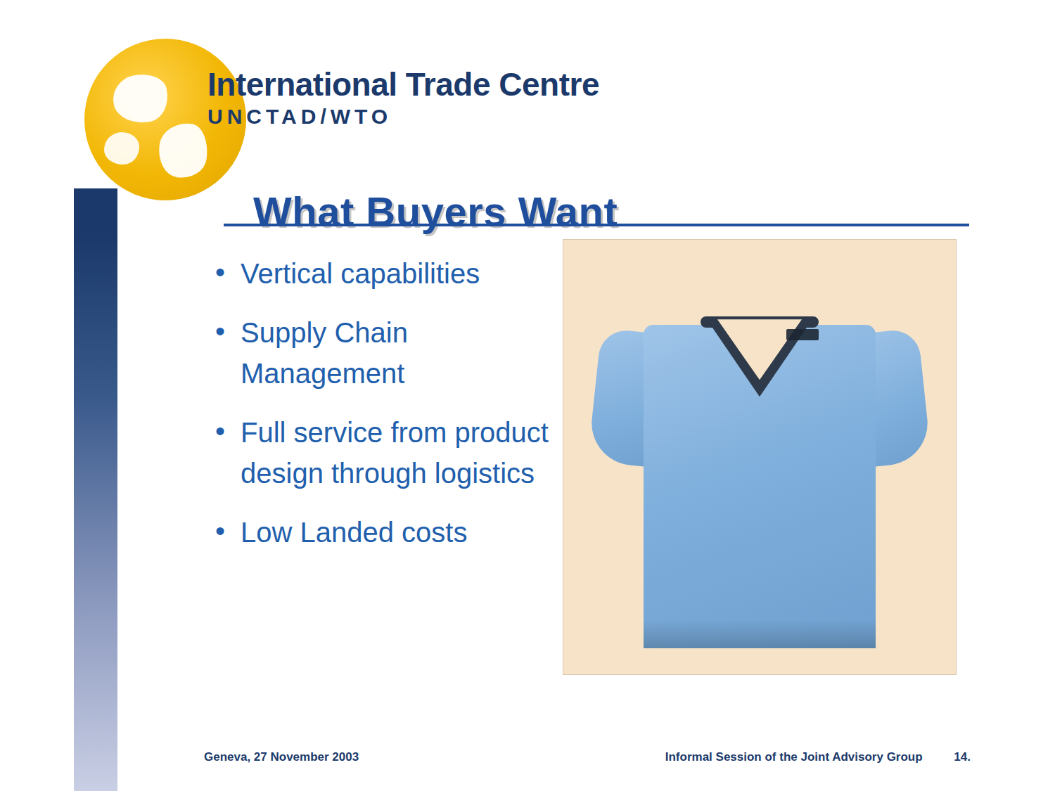International Trade Centre
UNCTAD/WTO
What Buyers Want
Vertical capabilities
Supply Chain Management
Full service from product design through logistics
Low Landed costs
Geneva, 27 November 2003
Informal Session of the Joint Advisory Group 14.